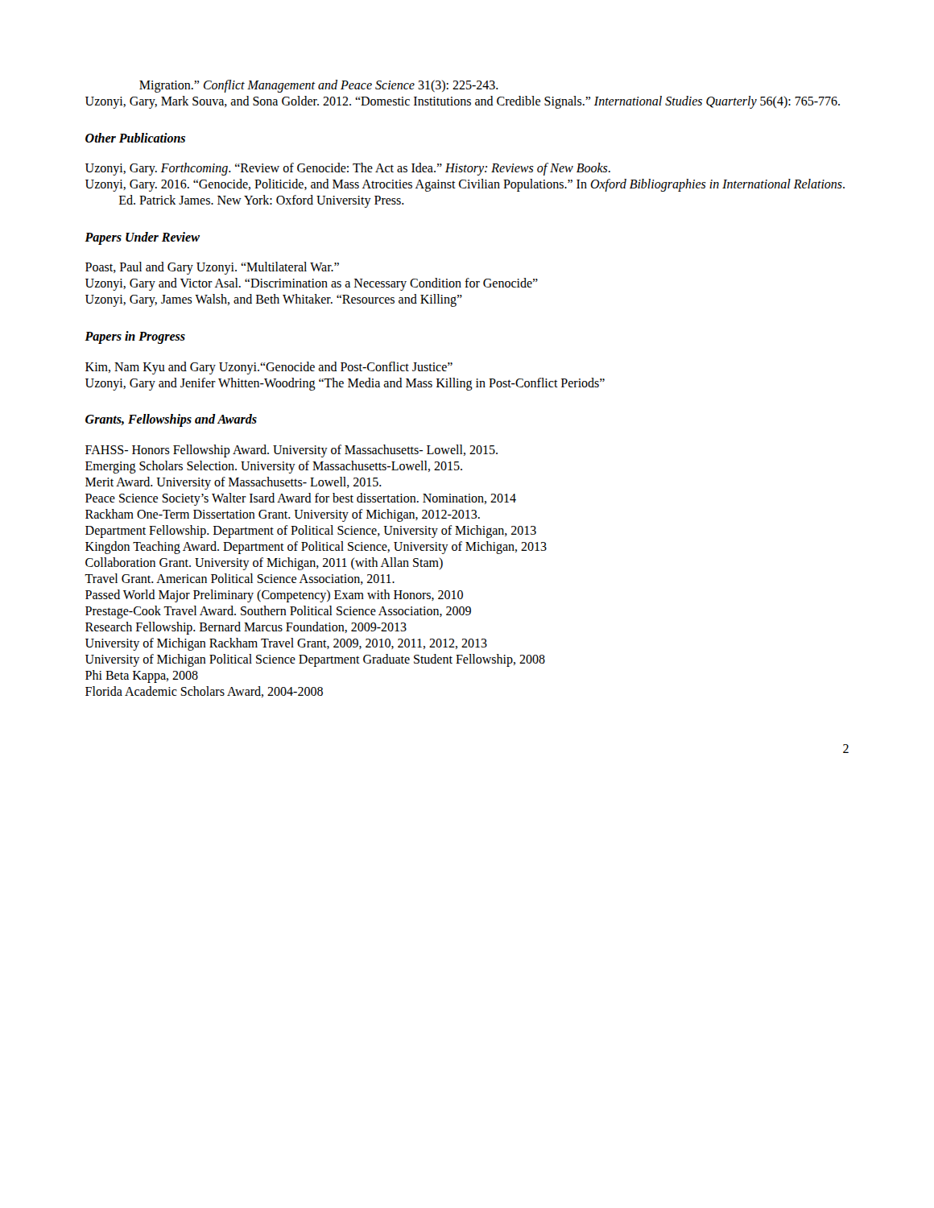Migration.” Conflict Management and Peace Science 31(3): 225-243.
Uzonyi, Gary, Mark Souva, and Sona Golder. 2012. “Domestic Institutions and Credible Signals.” International Studies Quarterly 56(4): 765-776.
Other Publications
Uzonyi, Gary. Forthcoming. “Review of Genocide: The Act as Idea.” History: Reviews of New Books.
Uzonyi, Gary. 2016. “Genocide, Politicide, and Mass Atrocities Against Civilian Populations.” In Oxford Bibliographies in International Relations. Ed. Patrick James. New York: Oxford University Press.
Papers Under Review
Poast, Paul and Gary Uzonyi. “Multilateral War.”
Uzonyi, Gary and Victor Asal. “Discrimination as a Necessary Condition for Genocide”
Uzonyi, Gary, James Walsh, and Beth Whitaker. “Resources and Killing”
Papers in Progress
Kim, Nam Kyu and Gary Uzonyi.“Genocide and Post-Conflict Justice”
Uzonyi, Gary and Jenifer Whitten-Woodring “The Media and Mass Killing in Post-Conflict Periods”
Grants, Fellowships and Awards
FAHSS- Honors Fellowship Award. University of Massachusetts- Lowell, 2015.
Emerging Scholars Selection. University of Massachusetts-Lowell, 2015.
Merit Award. University of Massachusetts- Lowell, 2015.
Peace Science Society’s Walter Isard Award for best dissertation. Nomination, 2014
Rackham One-Term Dissertation Grant. University of Michigan, 2012-2013.
Department Fellowship. Department of Political Science, University of Michigan, 2013
Kingdon Teaching Award. Department of Political Science, University of Michigan, 2013
Collaboration Grant. University of Michigan, 2011 (with Allan Stam)
Travel Grant. American Political Science Association, 2011.
Passed World Major Preliminary (Competency) Exam with Honors, 2010
Prestage-Cook Travel Award. Southern Political Science Association, 2009
Research Fellowship. Bernard Marcus Foundation, 2009-2013
University of Michigan Rackham Travel Grant, 2009, 2010, 2011, 2012, 2013
University of Michigan Political Science Department Graduate Student Fellowship, 2008
Phi Beta Kappa, 2008
Florida Academic Scholars Award, 2004-2008
2